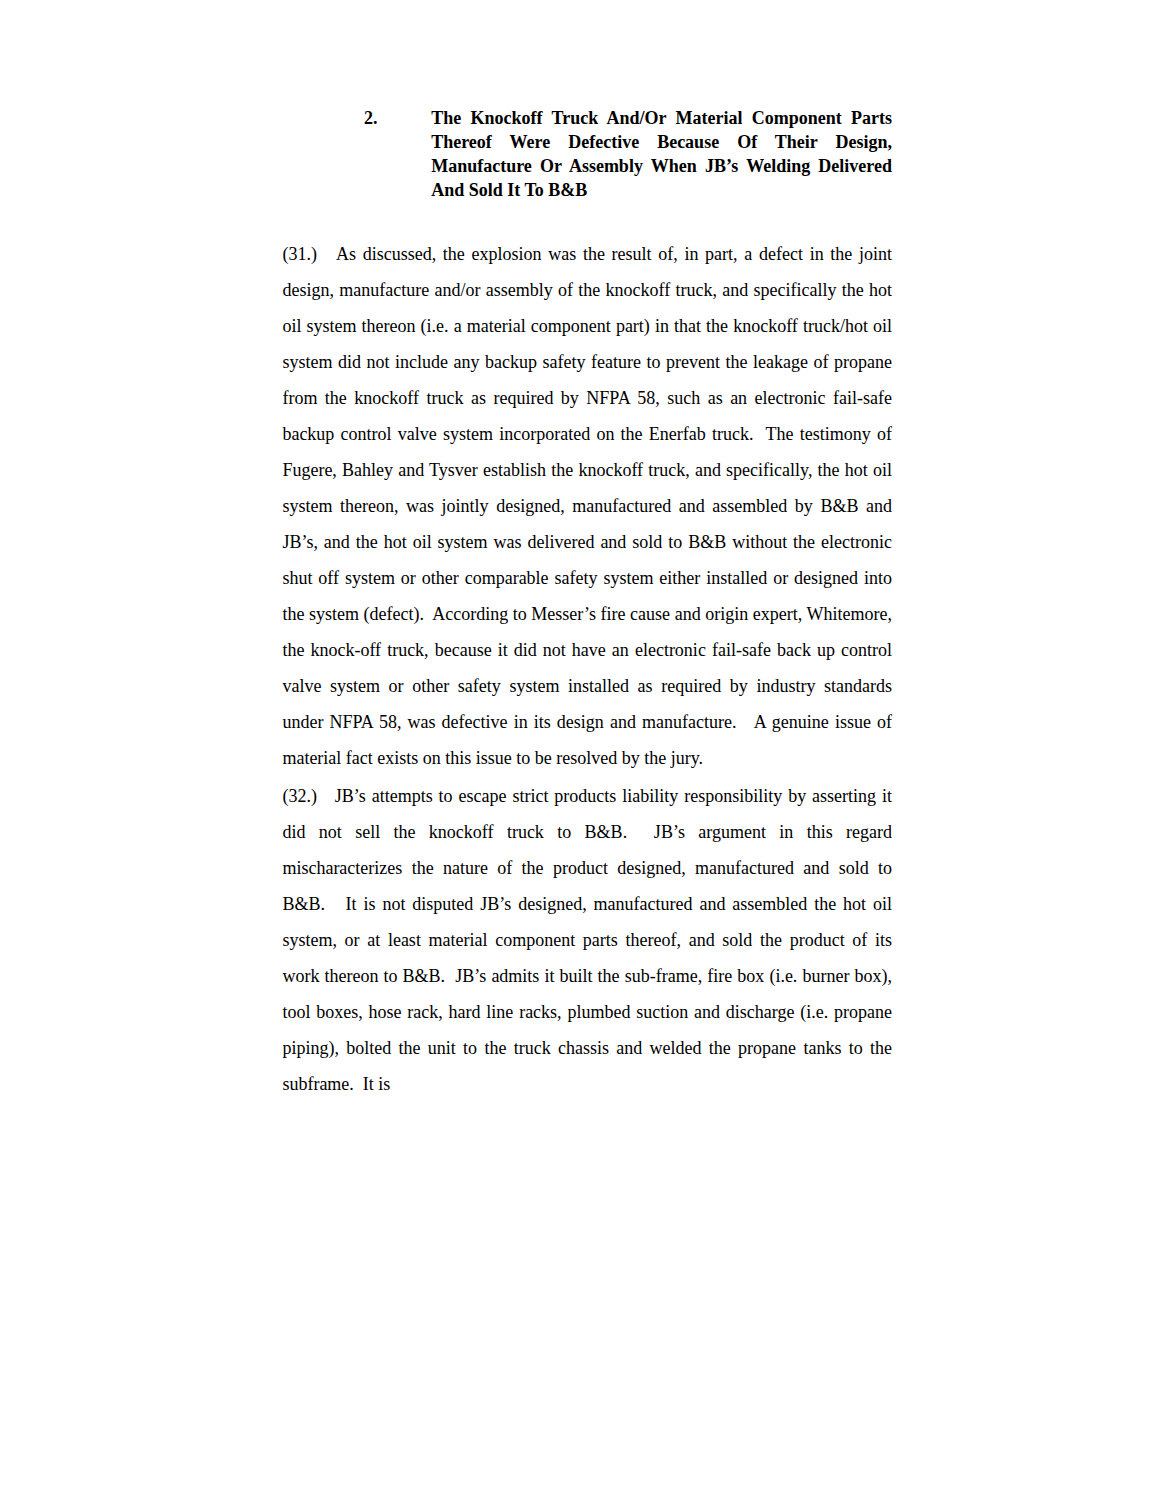2. The Knockoff Truck And/Or Material Component Parts Thereof Were Defective Because Of Their Design, Manufacture Or Assembly When JB’s Welding Delivered And Sold It To B&B
(31.) As discussed, the explosion was the result of, in part, a defect in the joint design, manufacture and/or assembly of the knockoff truck, and specifically the hot oil system thereon (i.e. a material component part) in that the knockoff truck/hot oil system did not include any backup safety feature to prevent the leakage of propane from the knockoff truck as required by NFPA 58, such as an electronic fail-safe backup control valve system incorporated on the Enerfab truck. The testimony of Fugere, Bahley and Tysver establish the knockoff truck, and specifically, the hot oil system thereon, was jointly designed, manufactured and assembled by B&B and JB’s, and the hot oil system was delivered and sold to B&B without the electronic shut off system or other comparable safety system either installed or designed into the system (defect). According to Messer’s fire cause and origin expert, Whitemore, the knock-off truck, because it did not have an electronic fail-safe back up control valve system or other safety system installed as required by industry standards under NFPA 58, was defective in its design and manufacture. A genuine issue of material fact exists on this issue to be resolved by the jury.
(32.) JB’s attempts to escape strict products liability responsibility by asserting it did not sell the knockoff truck to B&B. JB’s argument in this regard mischaracterizes the nature of the product designed, manufactured and sold to B&B. It is not disputed JB’s designed, manufactured and assembled the hot oil system, or at least material component parts thereof, and sold the product of its work thereon to B&B. JB’s admits it built the sub-frame, fire box (i.e. burner box), tool boxes, hose rack, hard line racks, plumbed suction and discharge (i.e. propane piping), bolted the unit to the truck chassis and welded the propane tanks to the subframe. It is